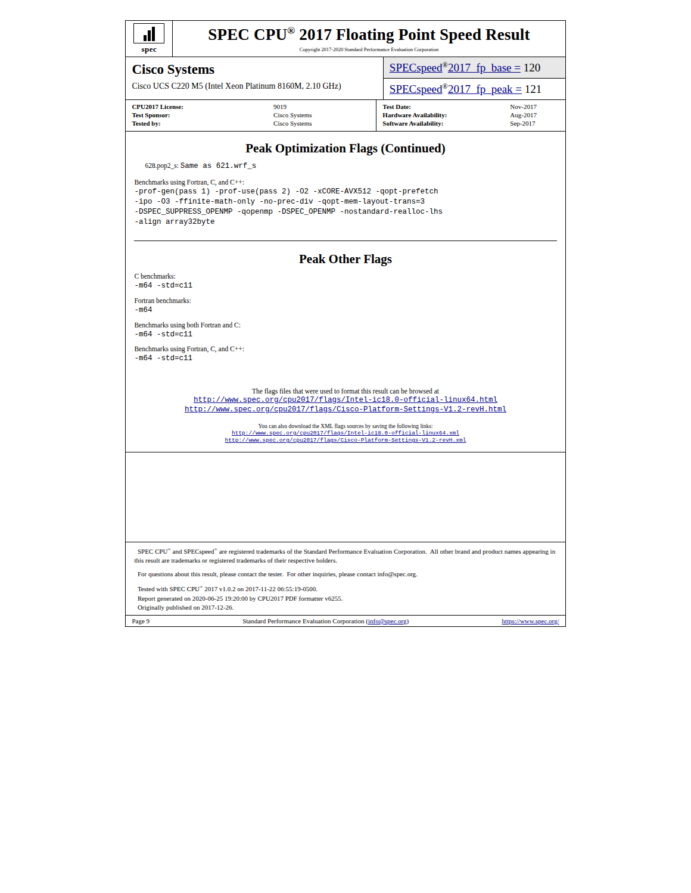spec
SPEC CPU® 2017 Floating Point Speed Result
Copyright 2017-2020 Standard Performance Evaluation Corporation
Cisco Systems
Cisco UCS C220 M5 (Intel Xeon Platinum 8160M, 2.10 GHz)
SPECspeed®2017_fp_base = 120
SPECspeed®2017_fp_peak = 121
| CPU2017 License: | 9019 |
| Test Sponsor: | Cisco Systems |
| Tested by: | Cisco Systems |
| Test Date: | Nov-2017 |
| Hardware Availability: | Aug-2017 |
| Software Availability: | Sep-2017 |
Peak Optimization Flags (Continued)
628.pop2_s: Same as 621.wrf_s
Benchmarks using Fortran, C, and C++:
-prof-gen(pass 1) -prof-use(pass 2) -O2 -xCORE-AVX512 -qopt-prefetch -ipo -O3 -ffinite-math-only -no-prec-div -qopt-mem-layout-trans=3 -DSPEC_SUPPRESS_OPENMP -qopenmp -DSPEC_OPENMP -nostandard-realloc-lhs -align array32byte
Peak Other Flags
C benchmarks:
-m64 -std=c11
Fortran benchmarks:
-m64
Benchmarks using both Fortran and C:
-m64 -std=c11
Benchmarks using Fortran, C, and C++:
-m64 -std=c11
The flags files that were used to format this result can be browsed at http://www.spec.org/cpu2017/flags/Intel-ic18.0-official-linux64.html http://www.spec.org/cpu2017/flags/Cisco-Platform-Settings-V1.2-revH.html
You can also download the XML flags sources by saving the following links: http://www.spec.org/cpu2017/flags/Intel-ic18.0-official-linux64.xml http://www.spec.org/cpu2017/flags/Cisco-Platform-Settings-V1.2-revH.xml
SPEC CPU® and SPECspeed® are registered trademarks of the Standard Performance Evaluation Corporation. All other brand and product names appearing in this result are trademarks or registered trademarks of their respective holders.
For questions about this result, please contact the tester. For other inquiries, please contact info@spec.org.
Tested with SPEC CPU® 2017 v1.0.2 on 2017-11-22 06:55:19-0500.
Report generated on 2020-06-25 19:20:00 by CPU2017 PDF formatter v6255.
Originally published on 2017-12-26.
Page 9
Standard Performance Evaluation Corporation (info@spec.org)
https://www.spec.org/